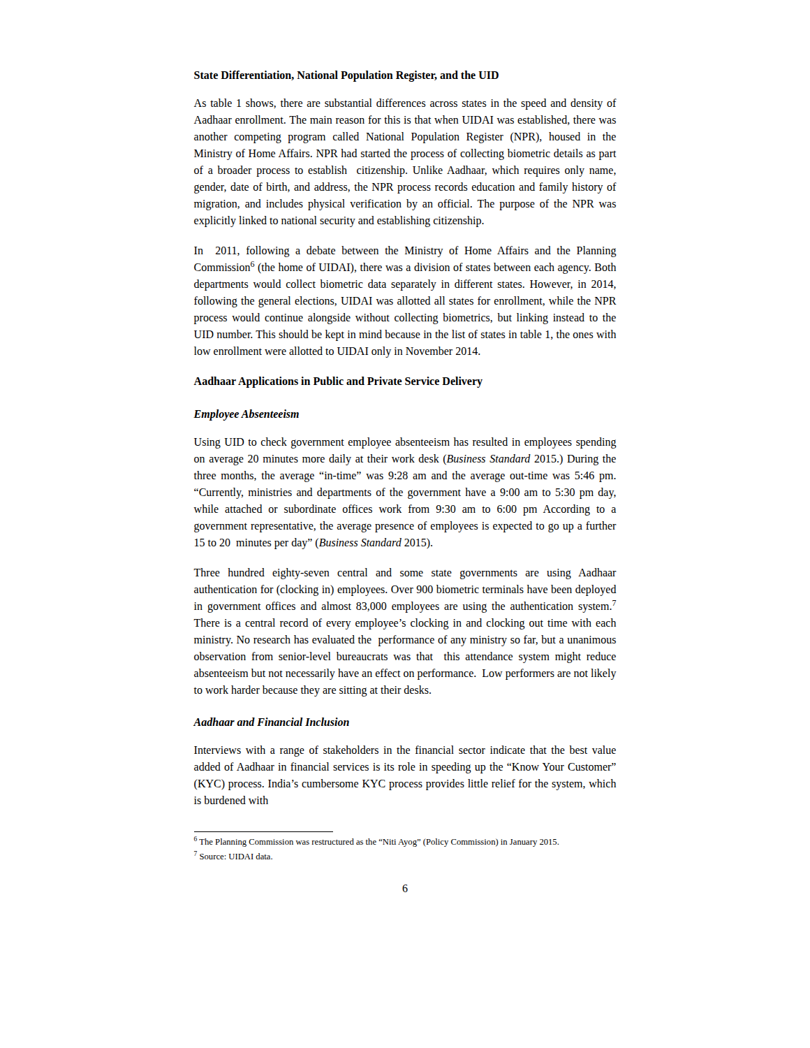State Differentiation, National Population Register, and the UID
As table 1 shows, there are substantial differences across states in the speed and density of Aadhaar enrollment. The main reason for this is that when UIDAI was established, there was another competing program called National Population Register (NPR), housed in the Ministry of Home Affairs. NPR had started the process of collecting biometric details as part of a broader process to establish citizenship. Unlike Aadhaar, which requires only name, gender, date of birth, and address, the NPR process records education and family history of migration, and includes physical verification by an official. The purpose of the NPR was explicitly linked to national security and establishing citizenship.
In 2011, following a debate between the Ministry of Home Affairs and the Planning Commission6 (the home of UIDAI), there was a division of states between each agency. Both departments would collect biometric data separately in different states. However, in 2014, following the general elections, UIDAI was allotted all states for enrollment, while the NPR process would continue alongside without collecting biometrics, but linking instead to the UID number. This should be kept in mind because in the list of states in table 1, the ones with low enrollment were allotted to UIDAI only in November 2014.
Aadhaar Applications in Public and Private Service Delivery
Employee Absenteeism
Using UID to check government employee absenteeism has resulted in employees spending on average 20 minutes more daily at their work desk (Business Standard 2015.) During the three months, the average “in-time” was 9:28 am and the average out-time was 5:46 pm. “Currently, ministries and departments of the government have a 9:00 am to 5:30 pm day, while attached or subordinate offices work from 9:30 am to 6:00 pm According to a government representative, the average presence of employees is expected to go up a further 15 to 20 minutes per day” (Business Standard 2015).
Three hundred eighty-seven central and some state governments are using Aadhaar authentication for (clocking in) employees. Over 900 biometric terminals have been deployed in government offices and almost 83,000 employees are using the authentication system.7 There is a central record of every employee’s clocking in and clocking out time with each ministry. No research has evaluated the performance of any ministry so far, but a unanimous observation from senior-level bureaucrats was that this attendance system might reduce absenteeism but not necessarily have an effect on performance. Low performers are not likely to work harder because they are sitting at their desks.
Aadhaar and Financial Inclusion
Interviews with a range of stakeholders in the financial sector indicate that the best value added of Aadhaar in financial services is its role in speeding up the “Know Your Customer” (KYC) process. India’s cumbersome KYC process provides little relief for the system, which is burdened with
6 The Planning Commission was restructured as the “Niti Ayog” (Policy Commission) in January 2015.
7 Source: UIDAI data.
6